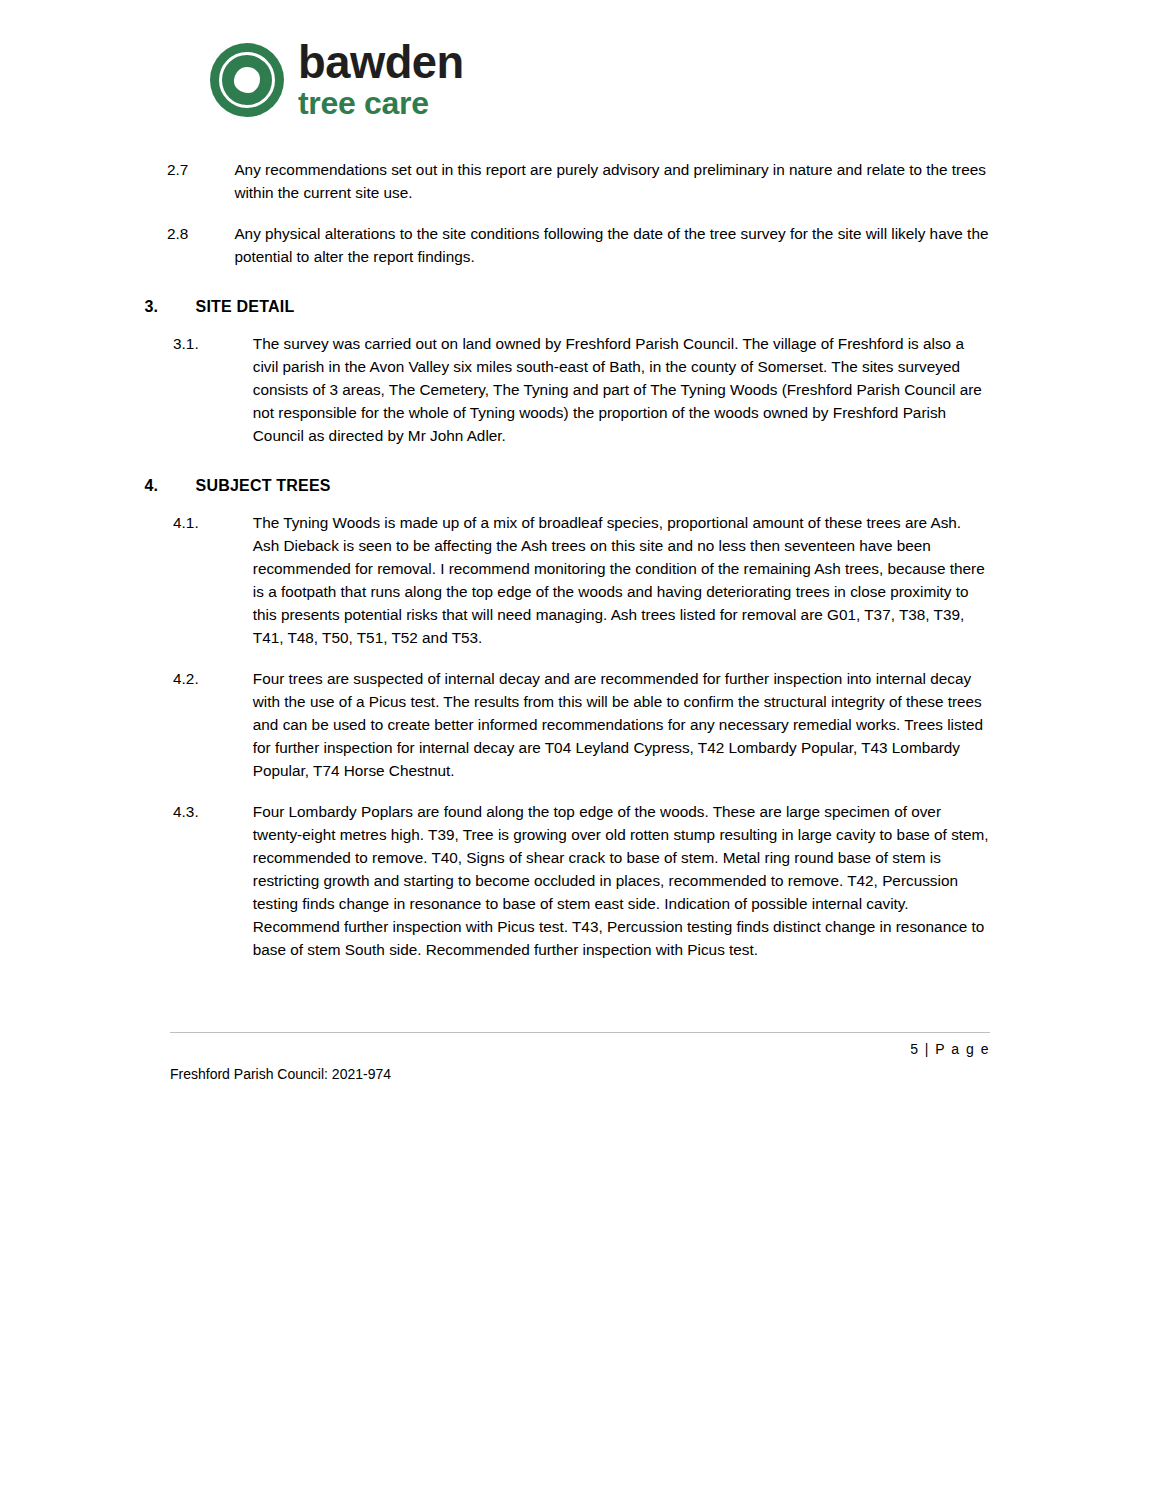bawden tree care
2.7 Any recommendations set out in this report are purely advisory and preliminary in nature and relate to the trees within the current site use.
2.8 Any physical alterations to the site conditions following the date of the tree survey for the site will likely have the potential to alter the report findings.
3. SITE DETAIL
3.1. The survey was carried out on land owned by Freshford Parish Council. The village of Freshford is also a civil parish in the Avon Valley six miles south-east of Bath, in the county of Somerset. The sites surveyed consists of 3 areas, The Cemetery, The Tyning and part of The Tyning Woods (Freshford Parish Council are not responsible for the whole of Tyning woods) the proportion of the woods owned by Freshford Parish Council as directed by Mr John Adler.
4. SUBJECT TREES
4.1. The Tyning Woods is made up of a mix of broadleaf species, proportional amount of these trees are Ash. Ash Dieback is seen to be affecting the Ash trees on this site and no less then seventeen have been recommended for removal. I recommend monitoring the condition of the remaining Ash trees, because there is a footpath that runs along the top edge of the woods and having deteriorating trees in close proximity to this presents potential risks that will need managing. Ash trees listed for removal are G01, T37, T38, T39, T41, T48, T50, T51, T52 and T53.
4.2. Four trees are suspected of internal decay and are recommended for further inspection into internal decay with the use of a Picus test. The results from this will be able to confirm the structural integrity of these trees and can be used to create better informed recommendations for any necessary remedial works. Trees listed for further inspection for internal decay are T04 Leyland Cypress, T42 Lombardy Popular, T43 Lombardy Popular, T74 Horse Chestnut.
4.3. Four Lombardy Poplars are found along the top edge of the woods. These are large specimen of over twenty-eight metres high. T39, Tree is growing over old rotten stump resulting in large cavity to base of stem, recommended to remove. T40, Signs of shear crack to base of stem. Metal ring round base of stem is restricting growth and starting to become occluded in places, recommended to remove. T42, Percussion testing finds change in resonance to base of stem east side. Indication of possible internal cavity. Recommend further inspection with Picus test. T43, Percussion testing finds distinct change in resonance to base of stem South side. Recommended further inspection with Picus test.
5 | P a g e
Freshford Parish Council: 2021-974